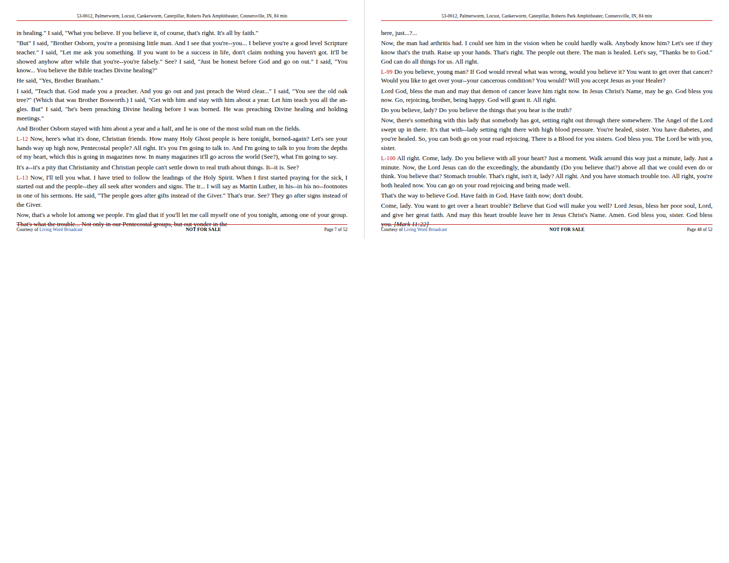53-0612, Palmerworm, Locust, Cankerworm, Caterpillar, Roberts Park Amphitheater, Connersville, IN, 84 min
in healing." I said, "What you believe. If you believe it, of course, that's right. It's all by faith."
"But" I said, "Brother Osborn, you're a promising little man. And I see that you're--you... I believe you're a good level Scripture teacher." I said, "Let me ask you something. If you want to be a success in life, don't claim nothing you haven't got. It'll be showed anyhow after while that you're--you're falsely." See? I said, "Just be honest before God and go on out." I said, "You know... You believe the Bible teaches Divine healing?"
He said, "Yes, Brother Branham."
I said, "Teach that. God made you a preacher. And you go out and just preach the Word clear..." I said, "You see the old oak tree?" (Which that was Brother Bosworth.) I said, "Get with him and stay with him about a year. Let him teach you all the angles. But" I said, "he's been preaching Divine healing before I was borned. He was preaching Divine healing and holding meetings."
And Brother Osborn stayed with him about a year and a half, and he is one of the most solid man on the fields.
L-12 Now, here's what it's done, Christian friends. How many Holy Ghost people is here tonight, borned-again? Let's see your hands way up high now, Pentecostal people? All right. It's you I'm going to talk to. And I'm going to talk to you from the depths of my heart, which this is going in magazines now. In many magazines it'll go across the world (See?), what I'm going to say.
It's a--it's a pity that Christianity and Christian people can't settle down to real truth about things. It--it is. See?
L-13 Now, I'll tell you what. I have tried to follow the leadings of the Holy Spirit. When I first started praying for the sick, I started out and the people--they all seek after wonders and signs. The tr... I will say as Martin Luther, in his--in his no--footnotes in one of his sermons. He said, "The people goes after gifts instead of the Giver." That's true. See? They go after signs instead of the Giver.
Now, that's a whole lot among we people. I'm glad that if you'll let me call myself one of you tonight, among one of your group. That's what the trouble... Not only in our Pentecostal groups, but out yonder in the
Courtesy of Living Word Broadcast NOT FOR SALE Page 7 of 52
53-0612, Palmerworm, Locust, Cankerworm, Caterpillar, Roberts Park Amphitheater, Connersville, IN, 84 min
here, just...?...
Now, the man had arthritis bad. I could see him in the vision when he could hardly walk. Anybody know him? Let's see if they know that's the truth. Raise up your hands. That's right. The people out there. The man is healed. Let's say, "Thanks be to God." God can do all things for us. All right.
L-99 Do you believe, young man? If God would reveal what was wrong, would you believe it? You want to get over that cancer? Would you like to get over your--your cancerous condition? You would? Will you accept Jesus as your Healer?
Lord God, bless the man and may that demon of cancer leave him right now. In Jesus Christ's Name, may he go. God bless you now. Go, rejoicing, brother, being happy. God will grant it. All right.
Do you believe, lady? Do you believe the things that you hear is the truth?
Now, there's something with this lady that somebody has got, setting right out through there somewhere. The Angel of the Lord swept up in there. It's that with--lady setting right there with high blood pressure. You're healed, sister. You have diabetes, and you're healed. So, you can both go on your road rejoicing. There is a Blood for you sisters. God bless you. The Lord be with you, sister.
L-100 All right. Come, lady. Do you believe with all your heart? Just a moment. Walk around this way just a minute, lady. Just a minute. Now, the Lord Jesus can do the exceedingly, the abundantly (Do you believe that?) above all that we could even do or think. You believe that? Stomach trouble. That's right, isn't it, lady? All right. And you have stomach trouble too. All right, you're both healed now. You can go on your road rejoicing and being made well.
That's the way to believe God. Have faith in God. Have faith now; don't doubt.
Come, lady. You want to get over a heart trouble? Believe that God will make you well? Lord Jesus, bless her poor soul, Lord, and give her great faith. And may this heart trouble leave her in Jesus Christ's Name. Amen. God bless you, sister. God bless you. [Mark 11:22]
Courtesy of Living Word Broadcast NOT FOR SALE Page 48 of 52